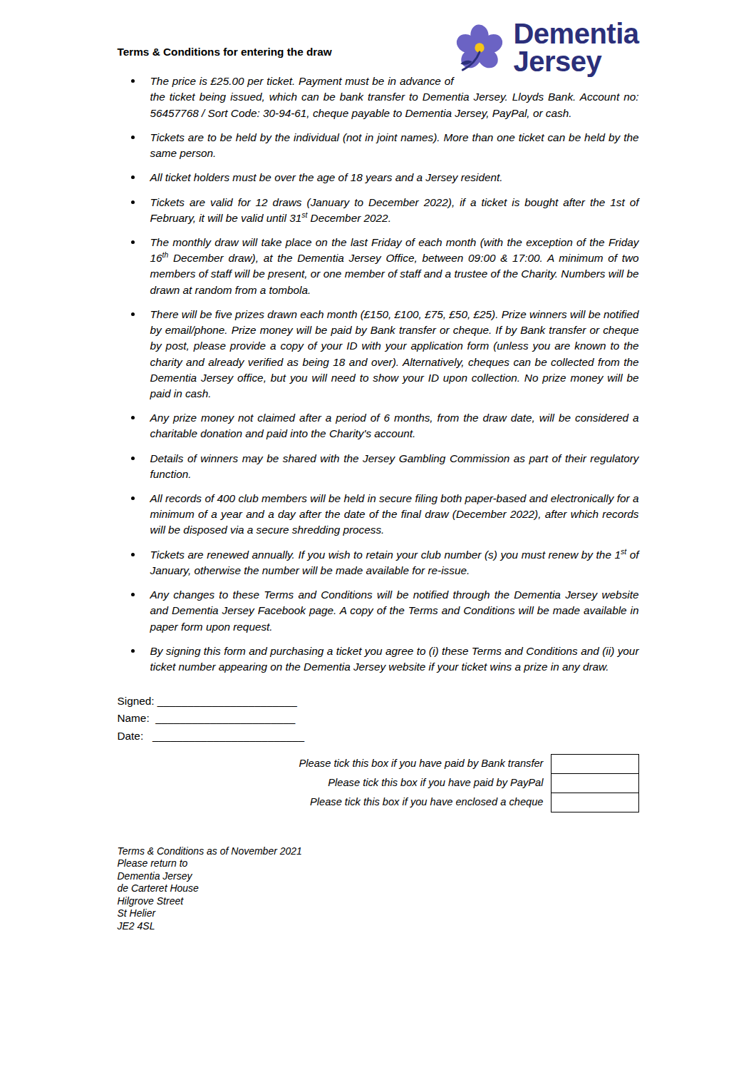Dementia Jersey
Terms & Conditions for entering the draw
The price is £25.00 per ticket. Payment must be in advance of the ticket being issued, which can be bank transfer to Dementia Jersey. Lloyds Bank. Account no: 56457768 / Sort Code: 30-94-61, cheque payable to Dementia Jersey, PayPal, or cash.
Tickets are to be held by the individual (not in joint names). More than one ticket can be held by the same person.
All ticket holders must be over the age of 18 years and a Jersey resident.
Tickets are valid for 12 draws (January to December 2022), if a ticket is bought after the 1st of February, it will be valid until 31st December 2022.
The monthly draw will take place on the last Friday of each month (with the exception of the Friday 16th December draw), at the Dementia Jersey Office, between 09:00 & 17:00. A minimum of two members of staff will be present, or one member of staff and a trustee of the Charity. Numbers will be drawn at random from a tombola.
There will be five prizes drawn each month (£150, £100, £75, £50, £25). Prize winners will be notified by email/phone. Prize money will be paid by Bank transfer or cheque. If by Bank transfer or cheque by post, please provide a copy of your ID with your application form (unless you are known to the charity and already verified as being 18 and over). Alternatively, cheques can be collected from the Dementia Jersey office, but you will need to show your ID upon collection. No prize money will be paid in cash.
Any prize money not claimed after a period of 6 months, from the draw date, will be considered a charitable donation and paid into the Charity's account.
Details of winners may be shared with the Jersey Gambling Commission as part of their regulatory function.
All records of 400 club members will be held in secure filing both paper-based and electronically for a minimum of a year and a day after the date of the final draw (December 2022), after which records will be disposed via a secure shredding process.
Tickets are renewed annually. If you wish to retain your club number (s) you must renew by the 1st of January, otherwise the number will be made available for re-issue.
Any changes to these Terms and Conditions will be notified through the Dementia Jersey website and Dementia Jersey Facebook page. A copy of the Terms and Conditions will be made available in paper form upon request.
By signing this form and purchasing a ticket you agree to (i) these Terms and Conditions and (ii) your ticket number appearing on the Dementia Jersey website if your ticket wins a prize in any draw.
Signed: _______________________
Name: _______________________
Date: _________________________
| Please tick this box if you have paid by Bank transfer | |
| Please tick this box if you have paid by PayPal | |
| Please tick this box if you have enclosed a cheque | |
Terms & Conditions as of November 2021
Please return to
Dementia Jersey
de Carteret House
Hilgrove Street
St Helier
JE2 4SL